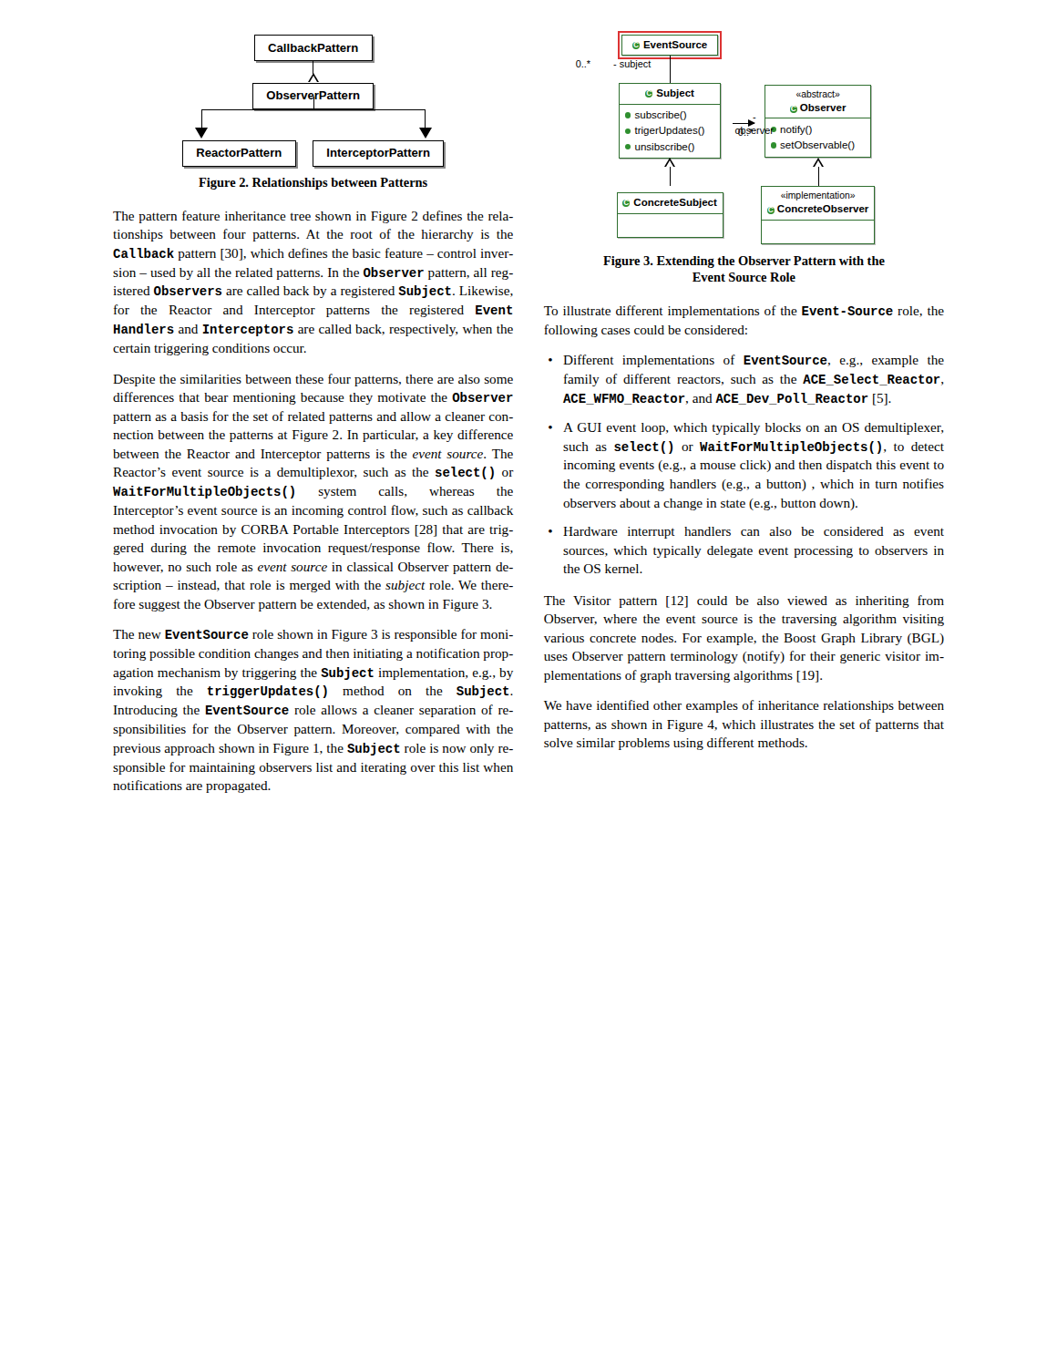CallbackPattern
ObserverPattern
ReactorPattern
InterceptorPattern
Figure 2. Relationships between Patterns
The pattern feature inheritance tree shown in Figure 2 defines the relationships between four patterns. At the root of the hierarchy is the Callback pattern [30], which defines the basic feature – control inversion – used by all the related patterns. In the Observer pattern, all registered Observers are called back by a registered Subject. Likewise, for the Reactor and Interceptor patterns the registered Event Handlers and Interceptors are called back, respectively, when the certain triggering conditions occur.
Despite the similarities between these four patterns, there are also some differences that bear mentioning because they motivate the Observer pattern as a basis for the set of related patterns and allow a cleaner connection between the patterns at Figure 2. In particular, a key difference between the Reactor and Interceptor patterns is the event source. The Reactor’s event source is a demultiplexor, such as the select() or WaitForMultipleObjects() system calls, whereas the Interceptor’s event source is an incoming control flow, such as callback method invocation by CORBA Portable Interceptors [28] that are triggered during the remote invocation request/response flow. There is, however, no such role as event source in classical Observer pattern description – instead, that role is merged with the subject role. We therefore suggest the Observer pattern be extended, as shown in Figure 3.
The new EventSource role shown in Figure 3 is responsible for monitoring possible condition changes and then initiating a notification propagation mechanism by triggering the Subject implementation, e.g., by invoking the triggerUpdates() method on the Subject. Introducing the EventSource role allows a cleaner separation of responsibilities for the Observer pattern. Moreover, compared with the previous approach shown in Figure 1, the Subject role is now only responsible for maintaining observers list and iterating over this list when notifications are propagated.
C EventSource
0..* - subject
C Subject
subscribe()
trigerUpdates()
unsibscribe()
«abstract» C Observer
notify()
setObservable()
- observer 0..*
C ConcreteSubject
«implementation» C ConcreteObserver
Figure 3. Extending the Observer Pattern with the
Event Source Role
To illustrate different implementations of the Event-Source role, the following cases could be considered:
Different implementations of EventSource, e.g., example the family of different reactors, such as the ACE_Select_Reactor, ACE_WFMO_Reactor, and ACE_Dev_Poll_Reactor [5].
A GUI event loop, which typically blocks on an OS demultiplexer, such as select() or WaitForMultipleObjects(), to detect incoming events (e.g., a mouse click) and then dispatch this event to the corresponding handlers (e.g., a button) , which in turn notifies observers about a change in state (e.g., button down).
Hardware interrupt handlers can also be considered as event sources, which typically delegate event processing to observers in the OS kernel.
The Visitor pattern [12] could be also viewed as inheriting from Observer, where the event source is the traversing algorithm visiting various concrete nodes. For example, the Boost Graph Library (BGL) uses Observer pattern terminology (notify) for their generic visitor implementations of graph traversing algorithms [19].
We have identified other examples of inheritance relationships between patterns, as shown in Figure 4, which illustrates the set of patterns that solve similar problems using different methods.